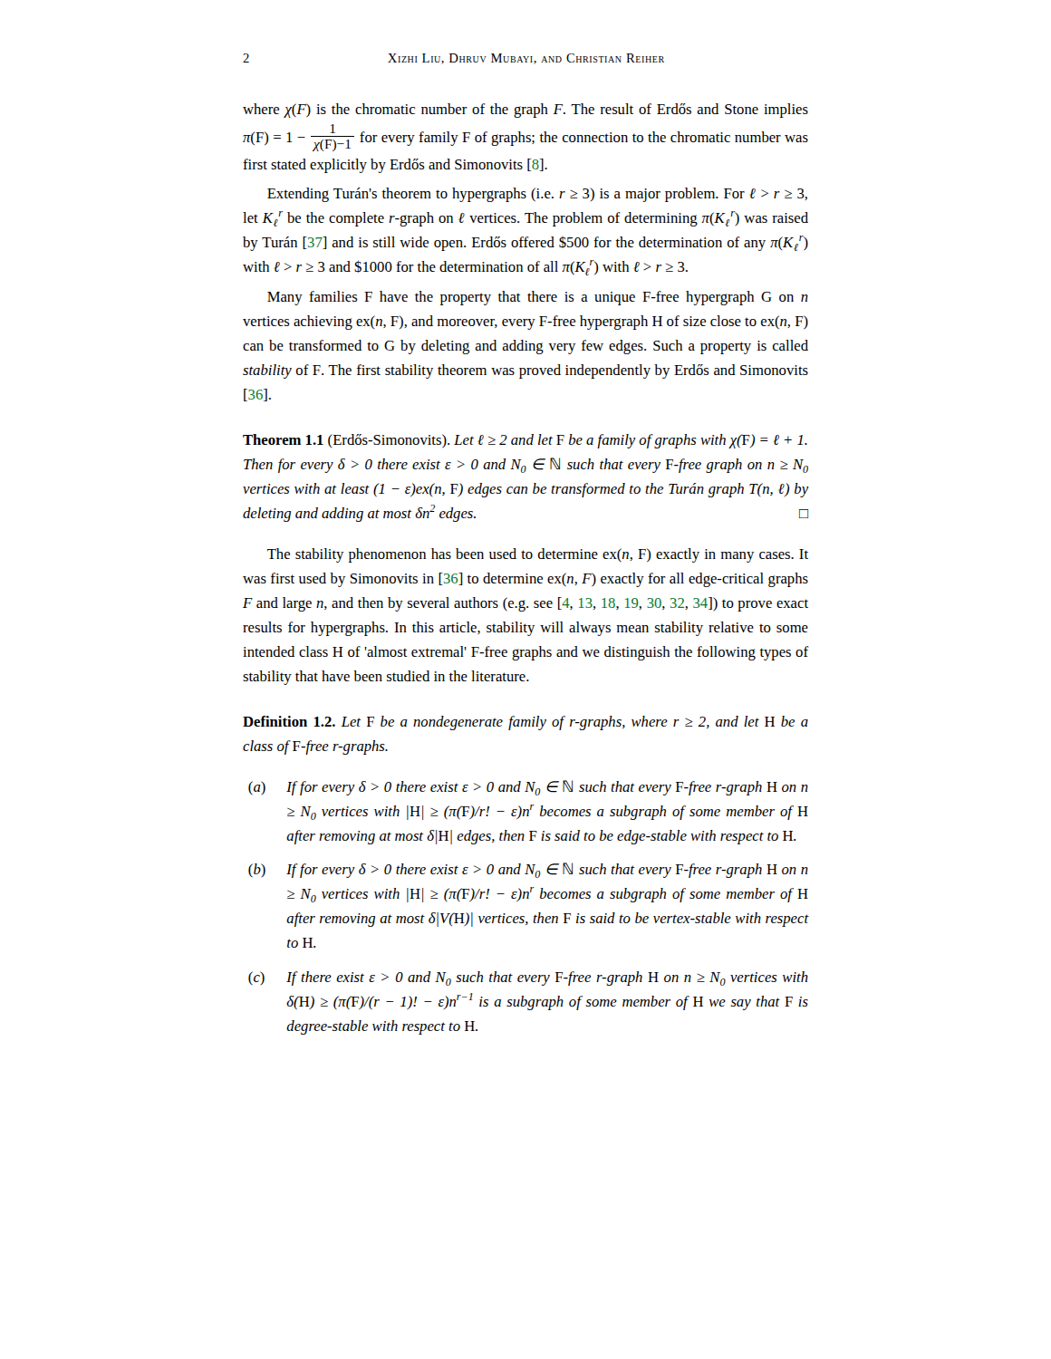2 Xizhi Liu, Dhruv Mubayi, and Christian Reiher
where χ(F) is the chromatic number of the graph F. The result of Erdős and Stone implies π(F) = 1 − 1 χ(F)−1 for every family F of graphs; the connection to the chromatic number was first stated explicitly by Erdős and Simonovits [8].
Extending Turán's theorem to hypergraphs (i.e. r ≥ 3) is a major problem. For ℓ > r ≥ 3, let Kℓr be the complete r-graph on ℓ vertices. The problem of determining π(Kℓr) was raised by Turán [37] and is still wide open. Erdős offered $500 for the determination of any π(Kℓr) with ℓ > r ≥ 3 and $1000 for the determination of all π(Kℓr) with ℓ > r ≥ 3.
Many families F have the property that there is a unique F-free hypergraph G on n vertices achieving ex(n, F), and moreover, every F-free hypergraph H of size close to ex(n, F) can be transformed to G by deleting and adding very few edges. Such a property is called stability of F. The first stability theorem was proved independently by Erdős and Simonovits [36].
Theorem 1.1 (Erdős-Simonovits). Let ℓ ≥ 2 and let F be a family of graphs with χ(F) = ℓ + 1. Then for every δ > 0 there exist ε > 0 and N0 ∈ ℕ such that every F-free graph on n ≥ N0 vertices with at least (1 − ε)ex(n, F) edges can be transformed to the Turán graph T(n, ℓ) by deleting and adding at most δn2 edges.□
The stability phenomenon has been used to determine ex(n, F) exactly in many cases. It was first used by Simonovits in [36] to determine ex(n, F) exactly for all edge-critical graphs F and large n, and then by several authors (e.g. see [4, 13, 18, 19, 30, 32, 34]) to prove exact results for hypergraphs. In this article, stability will always mean stability relative to some intended class H of 'almost extremal' F-free graphs and we distinguish the following types of stability that have been studied in the literature.
Definition 1.2. Let F be a nondegenerate family of r-graphs, where r ≥ 2, and let H be a class of F-free r-graphs.
(a) If for every δ > 0 there exist ε > 0 and N0 ∈ ℕ such that every F-free r-graph H on n ≥ N0 vertices with |H| ≥ (π(F)/r! − ε)nr becomes a subgraph of some member of H after removing at most δ|H| edges, then F is said to be edge-stable with respect to H.
(b) If for every δ > 0 there exist ε > 0 and N0 ∈ ℕ such that every F-free r-graph H on n ≥ N0 vertices with |H| ≥ (π(F)/r! − ε)nr becomes a subgraph of some member of H after removing at most δ|V(H)| vertices, then F is said to be vertex-stable with respect to H.
(c) If there exist ε > 0 and N0 such that every F-free r-graph H on n ≥ N0 vertices with δ(H) ≥ (π(F)/(r − 1)! − ε)nr−1 is a subgraph of some member of H we say that F is degree-stable with respect to H.